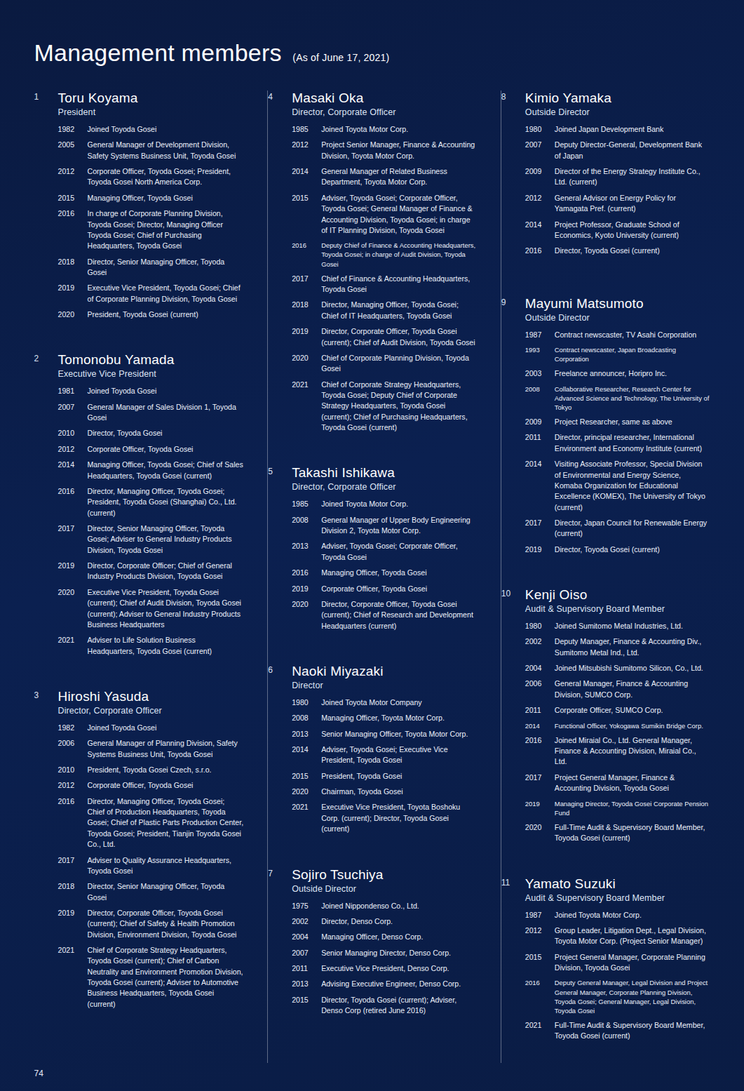Management members (As of June 17, 2021)
1
Toru Koyama
President
1982 Joined Toyoda Gosei
2005 General Manager of Development Division, Safety Systems Business Unit, Toyoda Gosei
2012 Corporate Officer, Toyoda Gosei; President, Toyoda Gosei North America Corp.
2015 Managing Officer, Toyoda Gosei
2016 In charge of Corporate Planning Division, Toyoda Gosei; Director, Managing Officer Toyoda Gosei; Chief of Purchasing Headquarters, Toyoda Gosei
2018 Director, Senior Managing Officer, Toyoda Gosei
2019 Executive Vice President, Toyoda Gosei; Chief of Corporate Planning Division, Toyoda Gosei
2020 President, Toyoda Gosei (current)
2
Tomonobu Yamada
Executive Vice President
1981 Joined Toyoda Gosei
2007 General Manager of Sales Division 1, Toyoda Gosei
2010 Director, Toyoda Gosei
2012 Corporate Officer, Toyoda Gosei
2014 Managing Officer, Toyoda Gosei; Chief of Sales Headquarters, Toyoda Gosei (current)
2016 Director, Managing Officer, Toyoda Gosei; President, Toyoda Gosei (Shanghai) Co., Ltd. (current)
2017 Director, Senior Managing Officer, Toyoda Gosei; Adviser to General Industry Products Division, Toyoda Gosei
2019 Director, Corporate Officer; Chief of General Industry Products Division, Toyoda Gosei
2020 Executive Vice President, Toyoda Gosei (current); Chief of Audit Division, Toyoda Gosei (current); Adviser to General Industry Products Business Headquarters
2021 Adviser to Life Solution Business Headquarters, Toyoda Gosei (current)
3
Hiroshi Yasuda
Director, Corporate Officer
1982 Joined Toyoda Gosei
2006 General Manager of Planning Division, Safety Systems Business Unit, Toyoda Gosei
2010 President, Toyoda Gosei Czech, s.r.o.
2012 Corporate Officer, Toyoda Gosei
2016 Director, Managing Officer, Toyoda Gosei; Chief of Production Headquarters, Toyoda Gosei; Chief of Plastic Parts Production Center, Toyoda Gosei; President, Tianjin Toyoda Gosei Co., Ltd.
2017 Adviser to Quality Assurance Headquarters, Toyoda Gosei
2018 Director, Senior Managing Officer, Toyoda Gosei
2019 Director, Corporate Officer, Toyoda Gosei (current); Chief of Safety & Health Promotion Division, Environment Division, Toyoda Gosei
2021 Chief of Corporate Strategy Headquarters, Toyoda Gosei (current); Chief of Carbon Neutrality and Environment Promotion Division, Toyoda Gosei (current); Adviser to Automotive Business Headquarters, Toyoda Gosei (current)
4
Masaki Oka
Director, Corporate Officer
1985 Joined Toyota Motor Corp.
2012 Project Senior Manager, Finance & Accounting Division, Toyota Motor Corp.
2014 General Manager of Related Business Department, Toyota Motor Corp.
2015 Adviser, Toyoda Gosei; Corporate Officer, Toyoda Gosei; General Manager of Finance & Accounting Division, Toyoda Gosei; in charge of IT Planning Division, Toyoda Gosei
2016 Deputy Chief of Finance & Accounting Headquarters, Toyoda Gosei; in charge of Audit Division, Toyoda Gosei
2017 Chief of Finance & Accounting Headquarters, Toyoda Gosei
2018 Director, Managing Officer, Toyoda Gosei; Chief of IT Headquarters, Toyoda Gosei
2019 Director, Corporate Officer, Toyoda Gosei (current); Chief of Audit Division, Toyoda Gosei
2020 Chief of Corporate Planning Division, Toyoda Gosei
2021 Chief of Corporate Strategy Headquarters, Toyoda Gosei; Deputy Chief of Corporate Strategy Headquarters, Toyoda Gosei (current); Chief of Purchasing Headquarters, Toyoda Gosei (current)
5
Takashi Ishikawa
Director, Corporate Officer
1985 Joined Toyota Motor Corp.
2008 General Manager of Upper Body Engineering Division 2, Toyota Motor Corp.
2013 Adviser, Toyoda Gosei; Corporate Officer, Toyoda Gosei
2016 Managing Officer, Toyoda Gosei
2019 Corporate Officer, Toyoda Gosei
2020 Director, Corporate Officer, Toyoda Gosei (current); Chief of Research and Development Headquarters (current)
6
Naoki Miyazaki
Director
1980 Joined Toyota Motor Company
2008 Managing Officer, Toyota Motor Corp.
2013 Senior Managing Officer, Toyota Motor Corp.
2014 Adviser, Toyoda Gosei; Executive Vice President, Toyoda Gosei
2015 President, Toyoda Gosei
2020 Chairman, Toyoda Gosei
2021 Executive Vice President, Toyota Boshoku Corp. (current); Director, Toyoda Gosei (current)
7
Sojiro Tsuchiya
Outside Director
1975 Joined Nippondenso Co., Ltd.
2002 Director, Denso Corp.
2004 Managing Officer, Denso Corp.
2007 Senior Managing Director, Denso Corp.
2011 Executive Vice President, Denso Corp.
2013 Advising Executive Engineer, Denso Corp.
2015 Director, Toyoda Gosei (current); Adviser, Denso Corp (retired June 2016)
8
Kimio Yamaka
Outside Director
1980 Joined Japan Development Bank
2007 Deputy Director-General, Development Bank of Japan
2009 Director of the Energy Strategy Institute Co., Ltd. (current)
2012 General Advisor on Energy Policy for Yamagata Pref. (current)
2014 Project Professor, Graduate School of Economics, Kyoto University (current)
2016 Director, Toyoda Gosei (current)
9
Mayumi Matsumoto
Outside Director
1987 Contract newscaster, TV Asahi Corporation
1993 Contract newscaster, Japan Broadcasting Corporation
2003 Freelance announcer, Horipro Inc.
2008 Collaborative Researcher, Research Center for Advanced Science and Technology, The University of Tokyo
2009 Project Researcher, same as above
2011 Director, principal researcher, International Environment and Economy Institute (current)
2014 Visiting Associate Professor, Special Division of Environmental and Energy Science, Komaba Organization for Educational Excellence (KOMEX), The University of Tokyo (current)
2017 Director, Japan Council for Renewable Energy (current)
2019 Director, Toyoda Gosei (current)
10
Kenji Oiso
Audit & Supervisory Board Member
1980 Joined Sumitomo Metal Industries, Ltd.
2002 Deputy Manager, Finance & Accounting Div., Sumitomo Metal Ind., Ltd.
2004 Joined Mitsubishi Sumitomo Silicon, Co., Ltd.
2006 General Manager, Finance & Accounting Division, SUMCO Corp.
2011 Corporate Officer, SUMCO Corp.
2014 Functional Officer, Yokogawa Sumikin Bridge Corp.
2016 Joined Miraial Co., Ltd. General Manager, Finance & Accounting Division, Miraial Co., Ltd.
2017 Project General Manager, Finance & Accounting Division, Toyoda Gosei
2019 Managing Director, Toyoda Gosei Corporate Pension Fund
2020 Full-Time Audit & Supervisory Board Member, Toyoda Gosei (current)
11
Yamato Suzuki
Audit & Supervisory Board Member
1987 Joined Toyota Motor Corp.
2012 Group Leader, Litigation Dept., Legal Division, Toyota Motor Corp. (Project Senior Manager)
2015 Project General Manager, Corporate Planning Division, Toyoda Gosei
2016 Deputy General Manager, Legal Division and Project General Manager, Corporate Planning Division, Toyoda Gosei; General Manager, Legal Division, Toyoda Gosei
2021 Full-Time Audit & Supervisory Board Member, Toyoda Gosei (current)
74